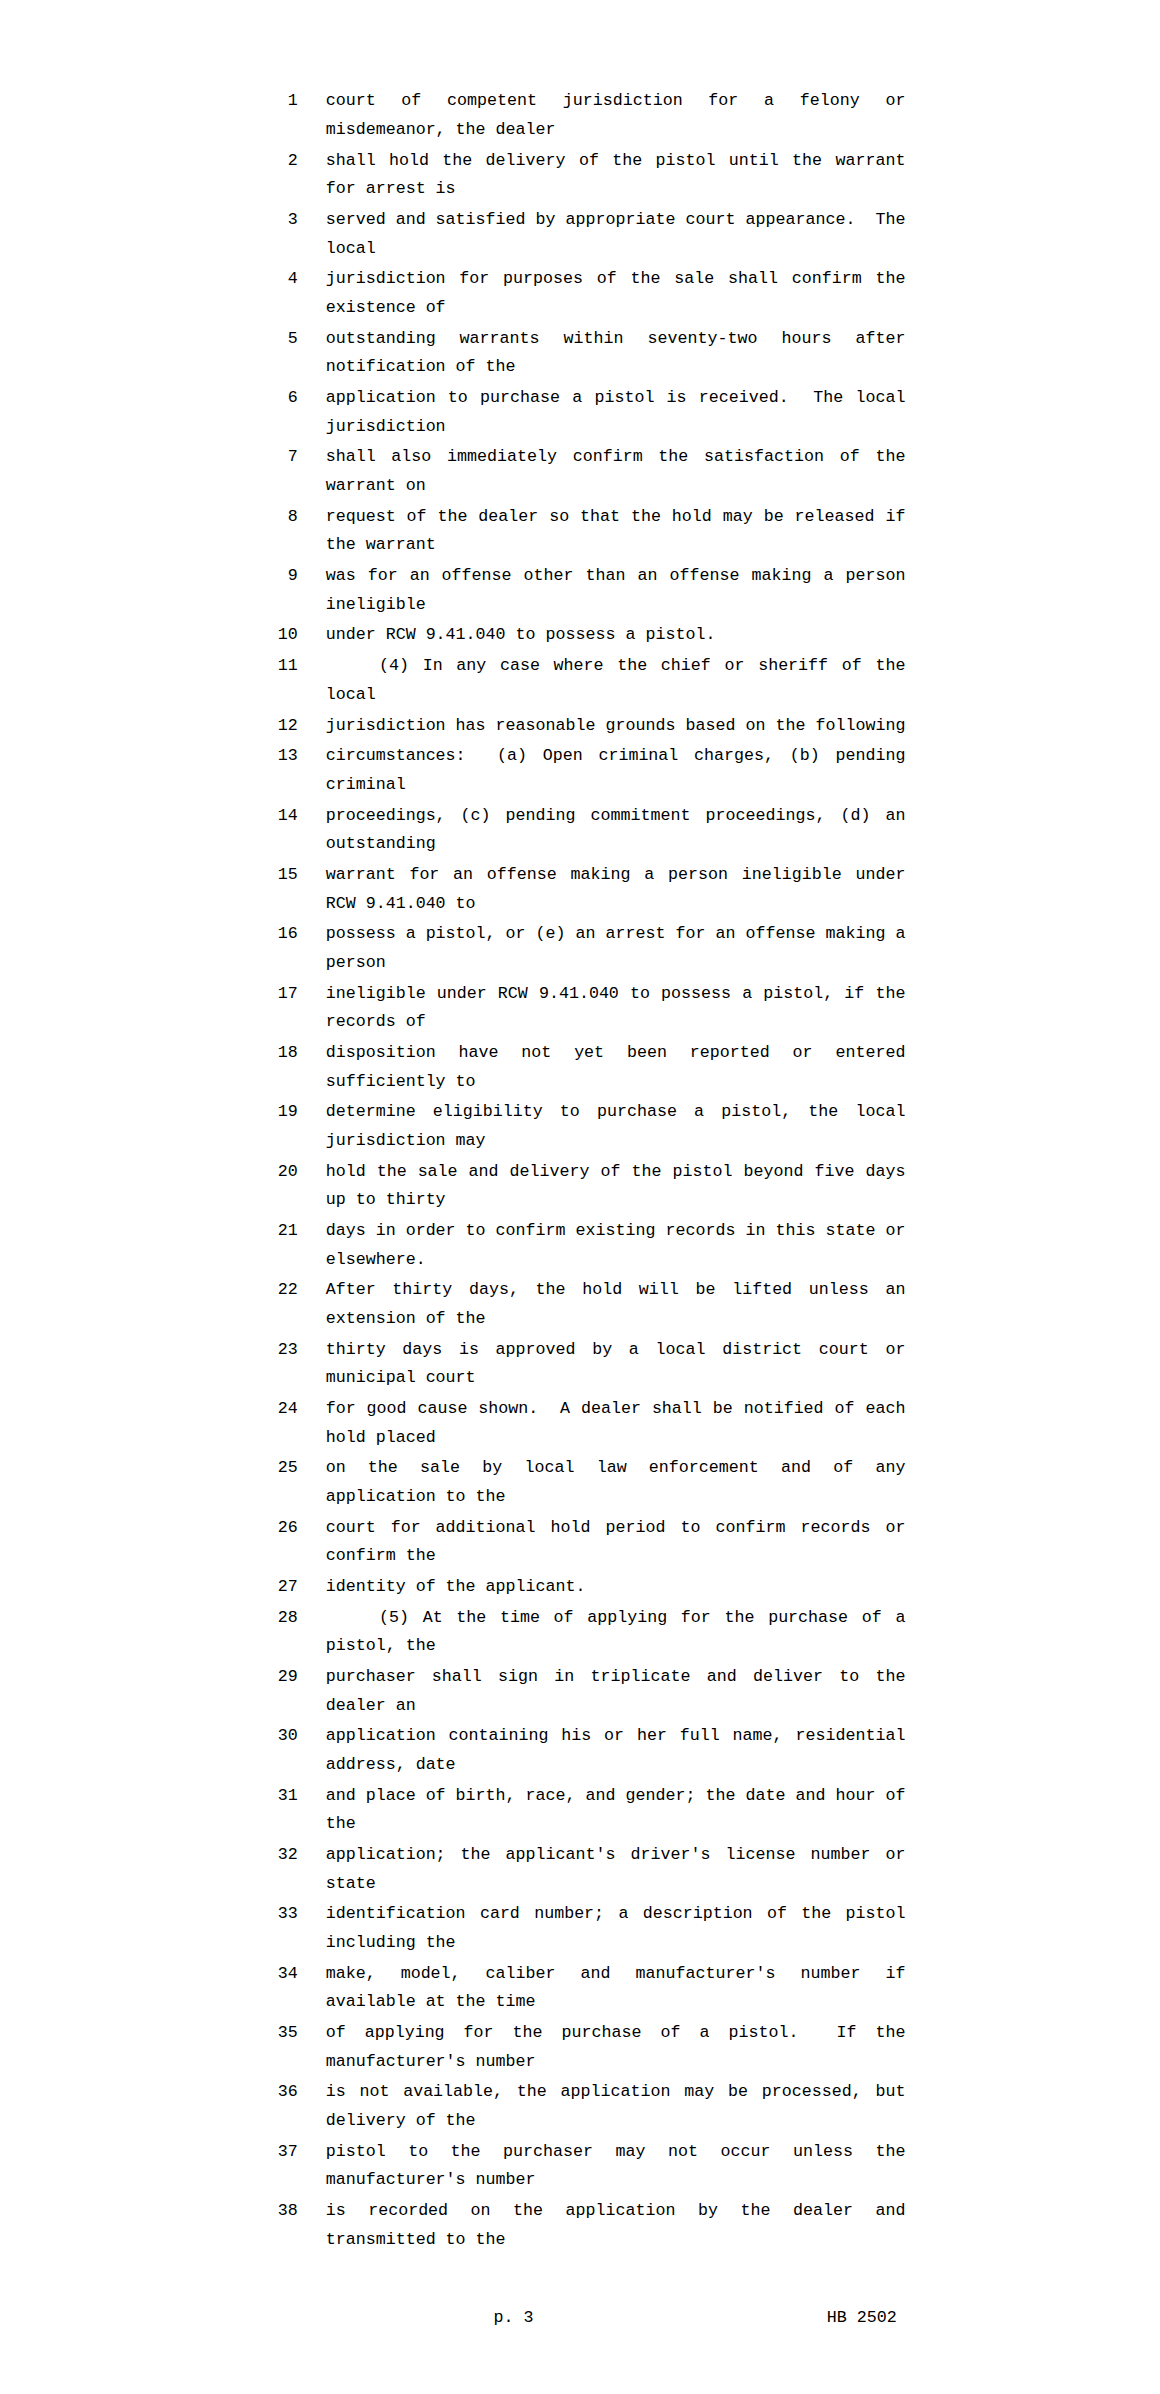| 1 | court of competent jurisdiction for a felony or misdemeanor, the dealer |
| 2 | shall hold the delivery of the pistol until the warrant for arrest is |
| 3 | served and satisfied by appropriate court appearance. The local |
| 4 | jurisdiction for purposes of the sale shall confirm the existence of |
| 5 | outstanding warrants within seventy-two hours after notification of the |
| 6 | application to purchase a pistol is received. The local jurisdiction |
| 7 | shall also immediately confirm the satisfaction of the warrant on |
| 8 | request of the dealer so that the hold may be released if the warrant |
| 9 | was for an offense other than an offense making a person ineligible |
| 10 | under RCW 9.41.040 to possess a pistol. |
| 11 | (4) In any case where the chief or sheriff of the local |
| 12 | jurisdiction has reasonable grounds based on the following |
| 13 | circumstances: (a) Open criminal charges, (b) pending criminal |
| 14 | proceedings, (c) pending commitment proceedings, (d) an outstanding |
| 15 | warrant for an offense making a person ineligible under RCW 9.41.040 to |
| 16 | possess a pistol, or (e) an arrest for an offense making a person |
| 17 | ineligible under RCW 9.41.040 to possess a pistol, if the records of |
| 18 | disposition have not yet been reported or entered sufficiently to |
| 19 | determine eligibility to purchase a pistol, the local jurisdiction may |
| 20 | hold the sale and delivery of the pistol beyond five days up to thirty |
| 21 | days in order to confirm existing records in this state or elsewhere. |
| 22 | After thirty days, the hold will be lifted unless an extension of the |
| 23 | thirty days is approved by a local district court or municipal court |
| 24 | for good cause shown. A dealer shall be notified of each hold placed |
| 25 | on the sale by local law enforcement and of any application to the |
| 26 | court for additional hold period to confirm records or confirm the |
| 27 | identity of the applicant. |
| 28 | (5) At the time of applying for the purchase of a pistol, the |
| 29 | purchaser shall sign in triplicate and deliver to the dealer an |
| 30 | application containing his or her full name, residential address, date |
| 31 | and place of birth, race, and gender; the date and hour of the |
| 32 | application; the applicant's driver's license number or state |
| 33 | identification card number; a description of the pistol including the |
| 34 | make, model, caliber and manufacturer's number if available at the time |
| 35 | of applying for the purchase of a pistol. If the manufacturer's number |
| 36 | is not available, the application may be processed, but delivery of the |
| 37 | pistol to the purchaser may not occur unless the manufacturer's number |
| 38 | is recorded on the application by the dealer and transmitted to the |
p. 3 HB 2502